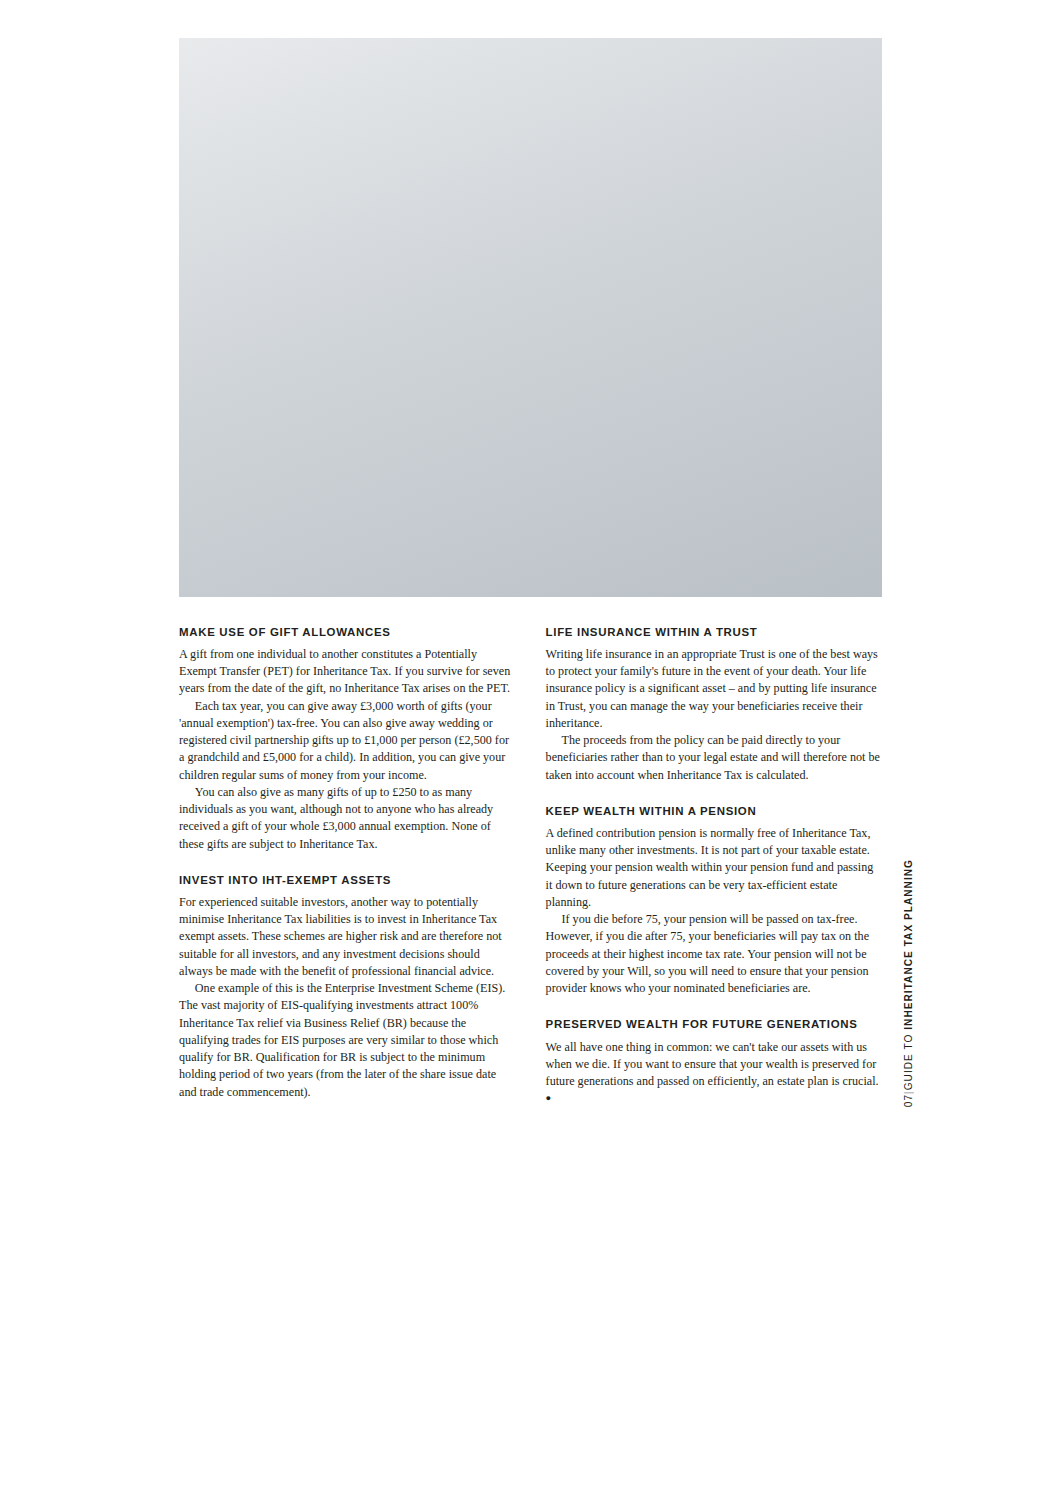Make use of gift allowances
A gift from one individual to another constitutes a Potentially Exempt Transfer (PET) for Inheritance Tax. If you survive for seven years from the date of the gift, no Inheritance Tax arises on the PET.
Each tax year, you can give away £3,000 worth of gifts (your 'annual exemption') tax-free. You can also give away wedding or registered civil partnership gifts up to £1,000 per person (£2,500 for a grandchild and £5,000 for a child). In addition, you can give your children regular sums of money from your income.
You can also give as many gifts of up to £250 to as many individuals as you want, although not to anyone who has already received a gift of your whole £3,000 annual exemption. None of these gifts are subject to Inheritance Tax.
Invest into IHT-exempt assets
For experienced suitable investors, another way to potentially minimise Inheritance Tax liabilities is to invest in Inheritance Tax exempt assets. These schemes are higher risk and are therefore not suitable for all investors, and any investment decisions should always be made with the benefit of professional financial advice.
One example of this is the Enterprise Investment Scheme (EIS). The vast majority of EIS-qualifying investments attract 100% Inheritance Tax relief via Business Relief (BR) because the qualifying trades for EIS purposes are very similar to those which qualify for BR. Qualification for BR is subject to the minimum holding period of two years (from the later of the share issue date and trade commencement).
Life insurance within a Trust
Writing life insurance in an appropriate Trust is one of the best ways to protect your family's future in the event of your death. Your life insurance policy is a significant asset – and by putting life insurance in Trust, you can manage the way your beneficiaries receive their inheritance.
The proceeds from the policy can be paid directly to your beneficiaries rather than to your legal estate and will therefore not be taken into account when Inheritance Tax is calculated.
Keep wealth within a pension
A defined contribution pension is normally free of Inheritance Tax, unlike many other investments. It is not part of your taxable estate. Keeping your pension wealth within your pension fund and passing it down to future generations can be very tax-efficient estate planning.
If you die before 75, your pension will be passed on tax-free. However, if you die after 75, your beneficiaries will pay tax on the proceeds at their highest income tax rate. Your pension will not be covered by your Will, so you will need to ensure that your pension provider knows who your nominated beneficiaries are.
Preserved wealth for future generations
We all have one thing in common: we can't take our assets with us when we die. If you want to ensure that your wealth is preserved for future generations and passed on efficiently, an estate plan is crucial.
07|GUIDE TO INHERITANCE TAX PLANNING